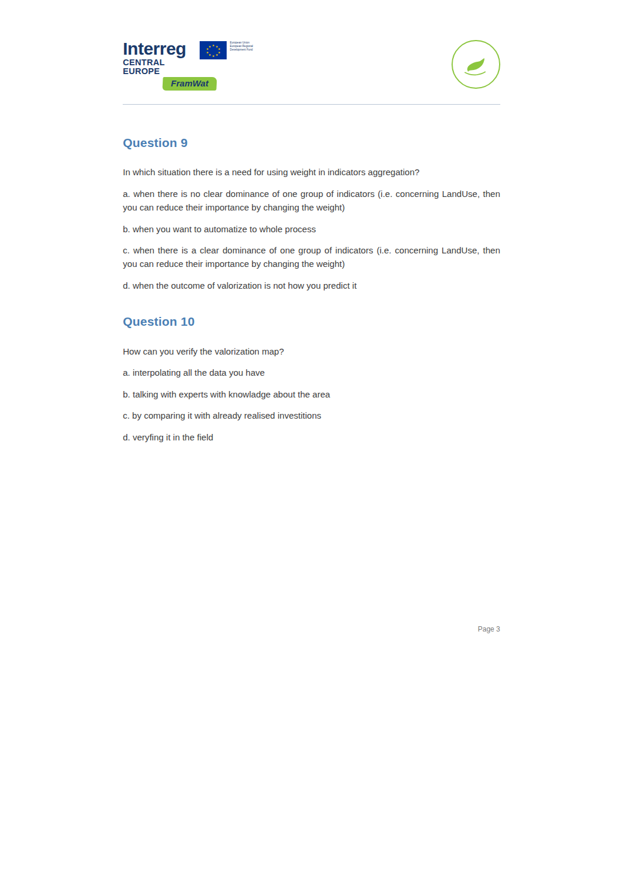Interreg
CENTRAL EUROPE
★ ★ ★ ★ ★ ★ ★ ★ ★ ★
European Union
European Regional
Development Fund
FramWat
Question 9
In which situation there is a need for using weight in indicators aggregation?
a. when there is no clear dominance of one group of indicators (i.e. concerning LandUse, then you can reduce their importance by changing the weight)
b. when you want to automatize to whole process
c. when there is a clear dominance of one group of indicators (i.e. concerning LandUse, then you can reduce their importance by changing the weight)
d. when the outcome of valorization is not how you predict it
Question 10
How can you verify the valorization map?
a. interpolating all the data you have
b. talking with experts with knowladge about the area
c. by comparing it with already realised investitions
d. veryfing it in the field
Page 3